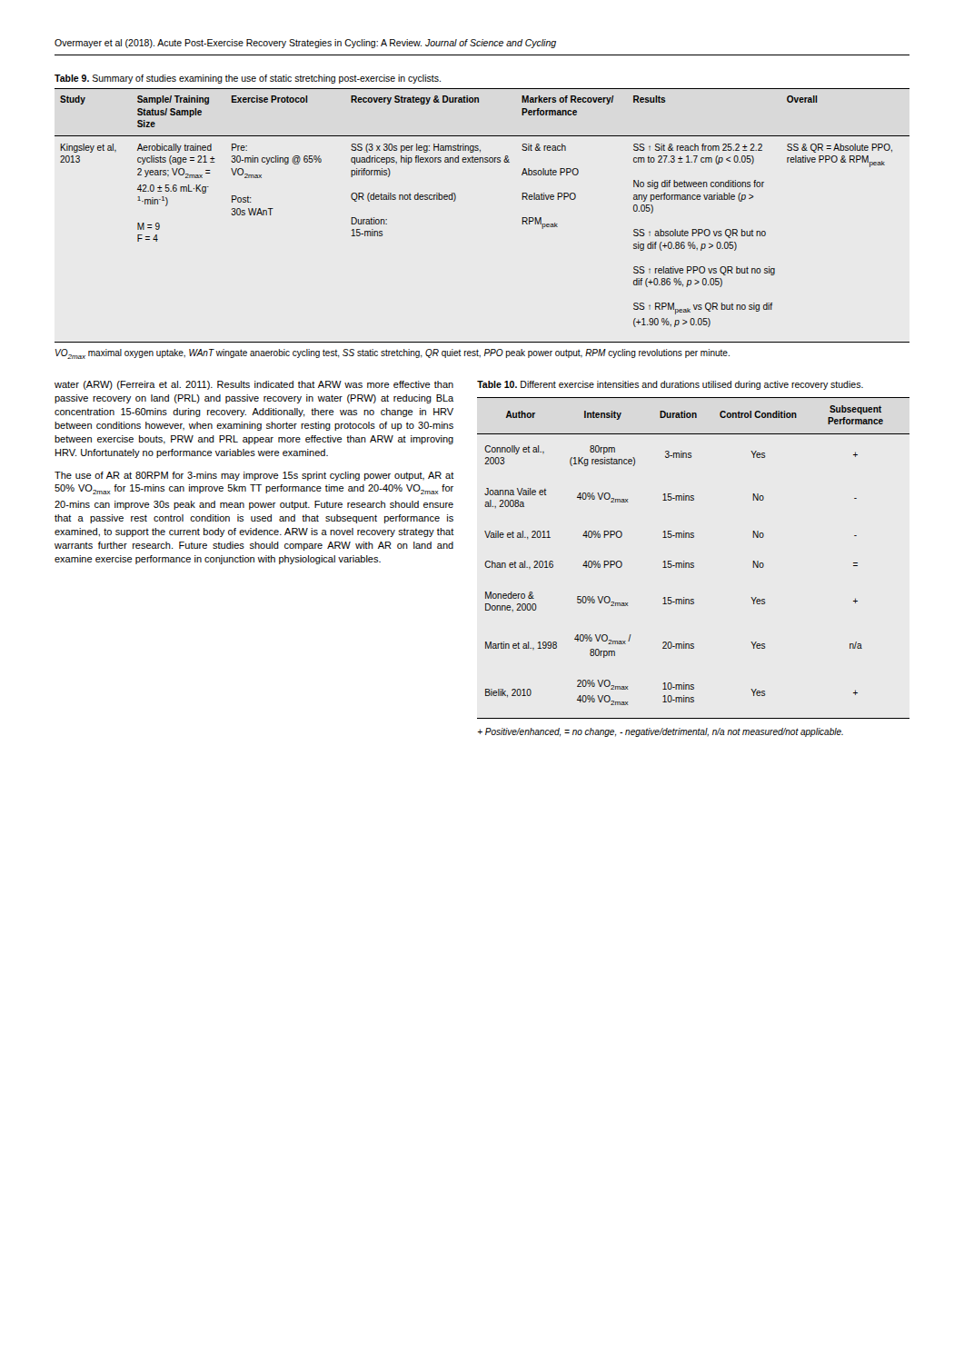Overmayer et al (2018). Acute Post-Exercise Recovery Strategies in Cycling: A Review. Journal of Science and Cycling
Table 9. Summary of studies examining the use of static stretching post-exercise in cyclists.
| Study | Sample/ Training Status/ Sample Size | Exercise Protocol | Recovery Strategy & Duration | Markers of Recovery/ Performance | Results | Overall |
| --- | --- | --- | --- | --- | --- | --- |
| Kingsley et al, 2013 | Aerobically trained cyclists (age = 21 ± 2 years; VO 2max = 42.0 ± 5.6 mL·Kg -1 ·min -1 ) M = 9 F = 4 | Pre: 30-min cycling @ 65% VO 2max Post: 30s WAnT | SS (3 x 30s per leg: Hamstrings, quadriceps, hip flexors and extensors & piriformis) QR (details not described) Duration: 15-mins | Sit & reach Absolute PPO Relative PPO RPM peak | SS ↑ Sit & reach from 25.2 ± 2.2 cm to 27.3 ± 1.7 cm ( p < 0.05) No sig dif between conditions for any performance variable ( p > 0.05) SS ↑ absolute PPO vs QR but no sig dif (+0.86 %, p > 0.05) SS ↑ relative PPO vs QR but no sig dif (+0.86 %, p > 0.05) SS ↑ RPM peak vs QR but no sig dif (+1.90 %, p > 0.05) | SS & QR = Absolute PPO, relative PPO & RPM peak |
VO2max maximal oxygen uptake, WAnT wingate anaerobic cycling test, SS static stretching, QR quiet rest, PPO peak power output, RPM cycling revolutions per minute.
water (ARW) (Ferreira et al. 2011). Results indicated that ARW was more effective than passive recovery on land (PRL) and passive recovery in water (PRW) at reducing BLa concentration 15-60mins during recovery. Additionally, there was no change in HRV between conditions however, when examining shorter resting protocols of up to 30-mins between exercise bouts, PRW and PRL appear more effective than ARW at improving HRV. Unfortunately no performance variables were examined.
The use of AR at 80RPM for 3-mins may improve 15s sprint cycling power output, AR at 50% VO2max for 15-mins can improve 5km TT performance time and 20-40% VO2max for 20-mins can improve 30s peak and mean power output. Future research should ensure that a passive rest control condition is used and that subsequent performance is examined, to support the current body of evidence. ARW is a novel recovery strategy that warrants further research. Future studies should compare ARW with AR on land and examine exercise performance in conjunction with physiological variables.
Table 10. Different exercise intensities and durations utilised during active recovery studies.
| Author | Intensity | Duration | Control Condition | Subsequent Performance |
| --- | --- | --- | --- | --- |
| Connolly et al., 2003 | 80rpm (1Kg resistance) | 3-mins | Yes | + |
| Joanna Vaile et al., 2008a | 40% VO 2max | 15-mins | No | - |
| Vaile et al., 2011 | 40% PPO | 15-mins | No | - |
| Chan et al., 2016 | 40% PPO | 15-mins | No | = |
| Monedero & Donne, 2000 | 50% VO 2max | 15-mins | Yes | + |
| Martin et al., 1998 | 40% VO 2max / 80rpm | 20-mins | Yes | n/a |
| Bielik, 2010 | 20% VO 2max 40% VO 2max | 10-mins 10-mins | Yes | + |
+ Positive/enhanced, = no change, - negative/detrimental, n/a not measured/not applicable.